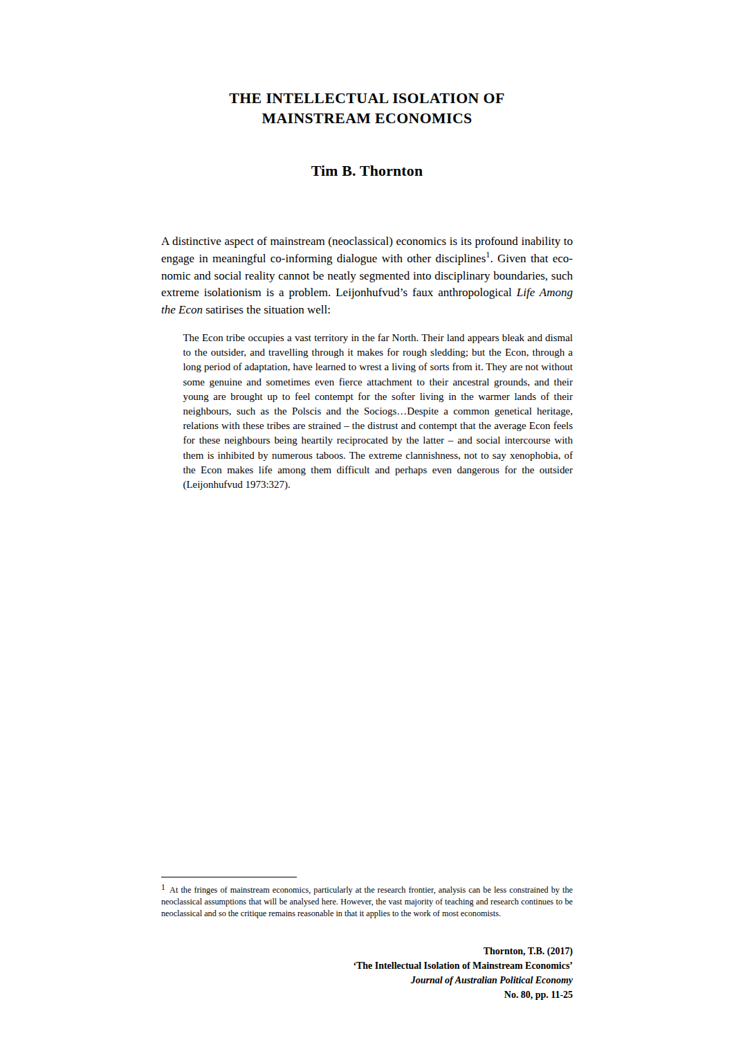The Intellectual Isolation of
Mainstream Economics
Tim B. Thornton
A distinctive aspect of mainstream (neoclassical) economics is its profound inability to engage in meaningful co-informing dialogue with other disciplines1. Given that economic and social reality cannot be neatly segmented into disciplinary boundaries, such extreme isolationism is a problem. Leijonhufvud’s faux anthropological Life Among the Econ satirises the situation well:
The Econ tribe occupies a vast territory in the far North. Their land appears bleak and dismal to the outsider, and travelling through it makes for rough sledding; but the Econ, through a long period of adaptation, have learned to wrest a living of sorts from it. They are not without some genuine and sometimes even fierce attachment to their ancestral grounds, and their young are brought up to feel contempt for the softer living in the warmer lands of their neighbours, such as the Polscis and the Sociogs…Despite a common genetical heritage, relations with these tribes are strained – the distrust and contempt that the average Econ feels for these neighbours being heartily reciprocated by the latter – and social intercourse with them is inhibited by numerous taboos. The extreme clannishness, not to say xenophobia, of the Econ makes life among them difficult and perhaps even dangerous for the outsider (Leijonhufvud 1973:327).
1 At the fringes of mainstream economics, particularly at the research frontier, analysis can be less constrained by the neoclassical assumptions that will be analysed here. However, the vast majority of teaching and research continues to be neoclassical and so the critique remains reasonable in that it applies to the work of most economists.
Thornton, T.B. (2017)
‘The Intellectual Isolation of Mainstream Economics’
Journal of Australian Political Economy
No. 80, pp. 11-25